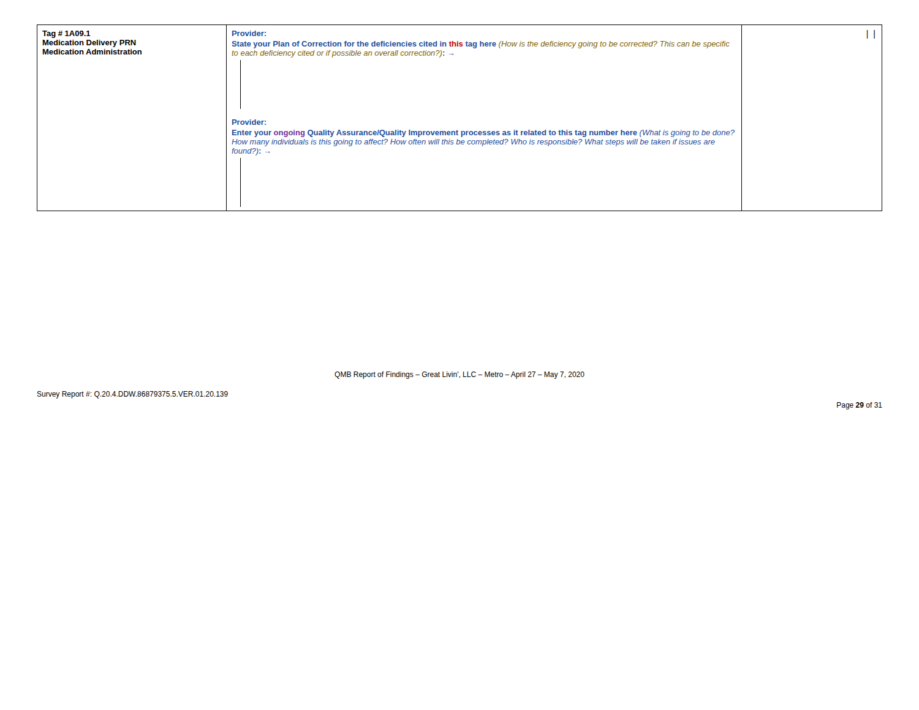| Tag # 1A09.1 Medication Delivery PRN Medication Administration | Provider: State your Plan of Correction for the deficiencies cited in this tag here (How is the deficiency going to be corrected? This can be specific to each deficiency cited or if possible an overall correction?) : → Provider: Enter your ongoing Quality Assurance/Quality Improvement processes as it related to this tag number here (What is going to be done? How many individuals is this going to affect? How often will this be completed? Who is responsible? What steps will be taken if issues are found?) : → | / / |
QMB Report of Findings – Great Livin', LLC – Metro – April 27 – May 7, 2020
Survey Report #: Q.20.4.DDW.86879375.5.VER.01.20.139
Page 29 of 31